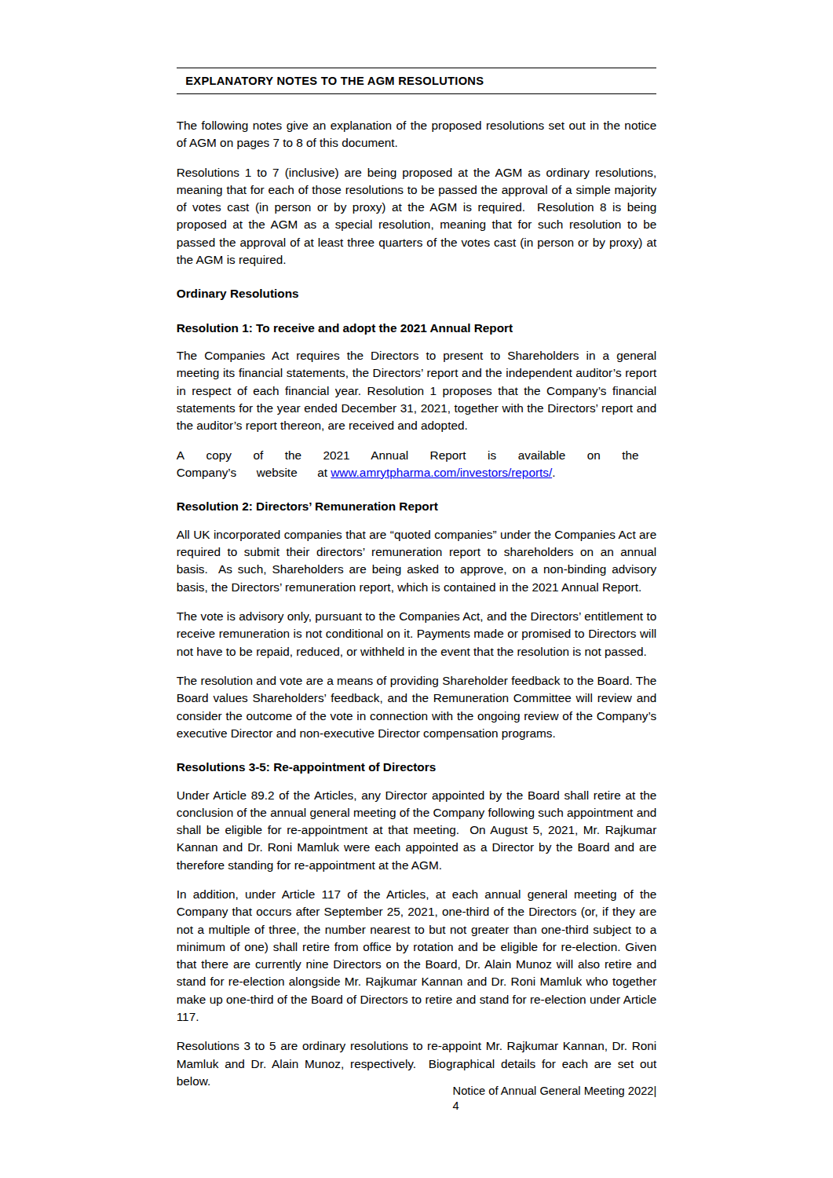EXPLANATORY NOTES TO THE AGM RESOLUTIONS
The following notes give an explanation of the proposed resolutions set out in the notice of AGM on pages 7 to 8 of this document.
Resolutions 1 to 7 (inclusive) are being proposed at the AGM as ordinary resolutions, meaning that for each of those resolutions to be passed the approval of a simple majority of votes cast (in person or by proxy) at the AGM is required. Resolution 8 is being proposed at the AGM as a special resolution, meaning that for such resolution to be passed the approval of at least three quarters of the votes cast (in person or by proxy) at the AGM is required.
Ordinary Resolutions
Resolution 1: To receive and adopt the 2021 Annual Report
The Companies Act requires the Directors to present to Shareholders in a general meeting its financial statements, the Directors’ report and the independent auditor’s report in respect of each financial year. Resolution 1 proposes that the Company’s financial statements for the year ended December 31, 2021, together with the Directors’ report and the auditor’s report thereon, are received and adopted.
A copy of the 2021 Annual Report is available on the Company’s website at www.amrytpharma.com/investors/reports/.
Resolution 2: Directors’ Remuneration Report
All UK incorporated companies that are “quoted companies” under the Companies Act are required to submit their directors’ remuneration report to shareholders on an annual basis. As such, Shareholders are being asked to approve, on a non-binding advisory basis, the Directors’ remuneration report, which is contained in the 2021 Annual Report.
The vote is advisory only, pursuant to the Companies Act, and the Directors’ entitlement to receive remuneration is not conditional on it. Payments made or promised to Directors will not have to be repaid, reduced, or withheld in the event that the resolution is not passed.
The resolution and vote are a means of providing Shareholder feedback to the Board. The Board values Shareholders’ feedback, and the Remuneration Committee will review and consider the outcome of the vote in connection with the ongoing review of the Company’s executive Director and non-executive Director compensation programs.
Resolutions 3-5: Re-appointment of Directors
Under Article 89.2 of the Articles, any Director appointed by the Board shall retire at the conclusion of the annual general meeting of the Company following such appointment and shall be eligible for re-appointment at that meeting. On August 5, 2021, Mr. Rajkumar Kannan and Dr. Roni Mamluk were each appointed as a Director by the Board and are therefore standing for re-appointment at the AGM.
In addition, under Article 117 of the Articles, at each annual general meeting of the Company that occurs after September 25, 2021, one-third of the Directors (or, if they are not a multiple of three, the number nearest to but not greater than one-third subject to a minimum of one) shall retire from office by rotation and be eligible for re-election. Given that there are currently nine Directors on the Board, Dr. Alain Munoz will also retire and stand for re-election alongside Mr. Rajkumar Kannan and Dr. Roni Mamluk who together make up one-third of the Board of Directors to retire and stand for re-election under Article 117.
Resolutions 3 to 5 are ordinary resolutions to re-appoint Mr. Rajkumar Kannan, Dr. Roni Mamluk and Dr. Alain Munoz, respectively. Biographical details for each are set out below.
Notice of Annual General Meeting 2022| 4